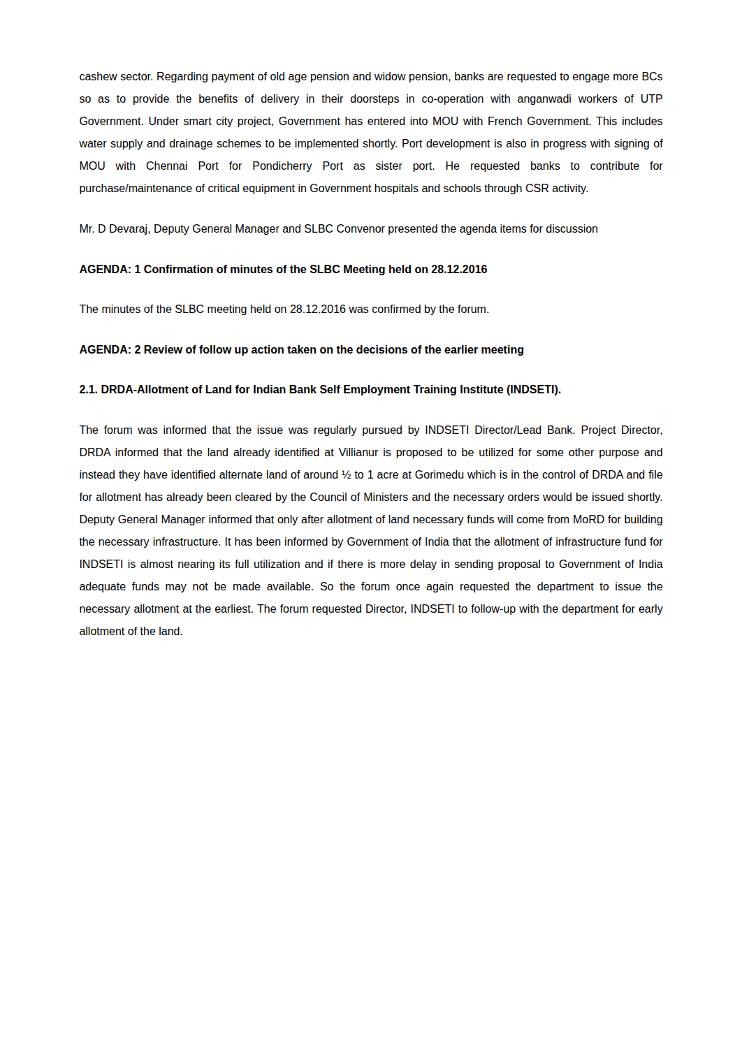cashew sector. Regarding payment of old age pension and widow pension, banks are requested to engage more BCs so as to provide the benefits of delivery in their doorsteps in co-operation with anganwadi workers of UTP Government. Under smart city project, Government has entered into MOU with French Government. This includes water supply and drainage schemes to be implemented shortly. Port development is also in progress with signing of MOU with Chennai Port for Pondicherry Port as sister port. He requested banks to contribute for purchase/maintenance of critical equipment in Government hospitals and schools through CSR activity.
Mr. D Devaraj, Deputy General Manager and SLBC Convenor presented the agenda items for discussion
AGENDA: 1 Confirmation of minutes of the SLBC Meeting held on 28.12.2016
The minutes of the SLBC meeting held on 28.12.2016 was confirmed by the forum.
AGENDA: 2 Review of follow up action taken on the decisions of the earlier meeting
2.1. DRDA-Allotment of Land for Indian Bank Self Employment Training Institute (INDSETI).
The forum was informed that the issue was regularly pursued by INDSETI Director/Lead Bank. Project Director, DRDA informed that the land already identified at Villianur is proposed to be utilized for some other purpose and instead they have identified alternate land of around ½ to 1 acre at Gorimedu which is in the control of DRDA and file for allotment has already been cleared by the Council of Ministers and the necessary orders would be issued shortly. Deputy General Manager informed that only after allotment of land necessary funds will come from MoRD for building the necessary infrastructure. It has been informed by Government of India that the allotment of infrastructure fund for INDSETI is almost nearing its full utilization and if there is more delay in sending proposal to Government of India adequate funds may not be made available. So the forum once again requested the department to issue the necessary allotment at the earliest. The forum requested Director, INDSETI to follow-up with the department for early allotment of the land.